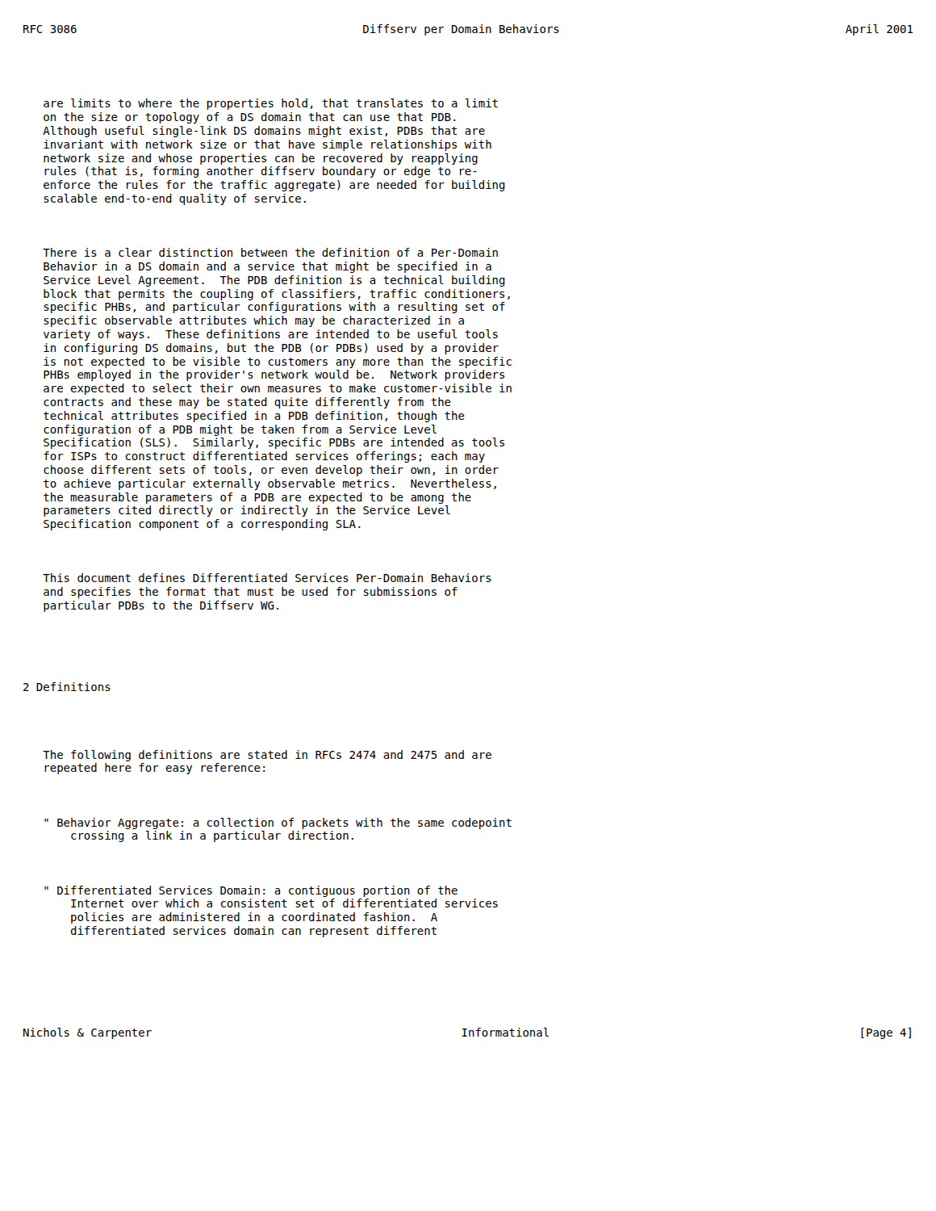RFC 3086 Diffserv per Domain Behaviors April 2001
are limits to where the properties hold, that translates to a limit on the size or topology of a DS domain that can use that PDB. Although useful single-link DS domains might exist, PDBs that are invariant with network size or that have simple relationships with network size and whose properties can be recovered by reapplying rules (that is, forming another diffserv boundary or edge to re- enforce the rules for the traffic aggregate) are needed for building scalable end-to-end quality of service.
There is a clear distinction between the definition of a Per-Domain Behavior in a DS domain and a service that might be specified in a Service Level Agreement. The PDB definition is a technical building block that permits the coupling of classifiers, traffic conditioners, specific PHBs, and particular configurations with a resulting set of specific observable attributes which may be characterized in a variety of ways. These definitions are intended to be useful tools in configuring DS domains, but the PDB (or PDBs) used by a provider is not expected to be visible to customers any more than the specific PHBs employed in the provider's network would be. Network providers are expected to select their own measures to make customer-visible in contracts and these may be stated quite differently from the technical attributes specified in a PDB definition, though the configuration of a PDB might be taken from a Service Level Specification (SLS). Similarly, specific PDBs are intended as tools for ISPs to construct differentiated services offerings; each may choose different sets of tools, or even develop their own, in order to achieve particular externally observable metrics. Nevertheless, the measurable parameters of a PDB are expected to be among the parameters cited directly or indirectly in the Service Level Specification component of a corresponding SLA.
This document defines Differentiated Services Per-Domain Behaviors and specifies the format that must be used for submissions of particular PDBs to the Diffserv WG.
2 Definitions
The following definitions are stated in RFCs 2474 and 2475 and are repeated here for easy reference:
" Behavior Aggregate: a collection of packets with the same codepoint crossing a link in a particular direction.
" Differentiated Services Domain: a contiguous portion of the Internet over which a consistent set of differentiated services policies are administered in a coordinated fashion. A differentiated services domain can represent different
Nichols & Carpenter Informational[Page 4]